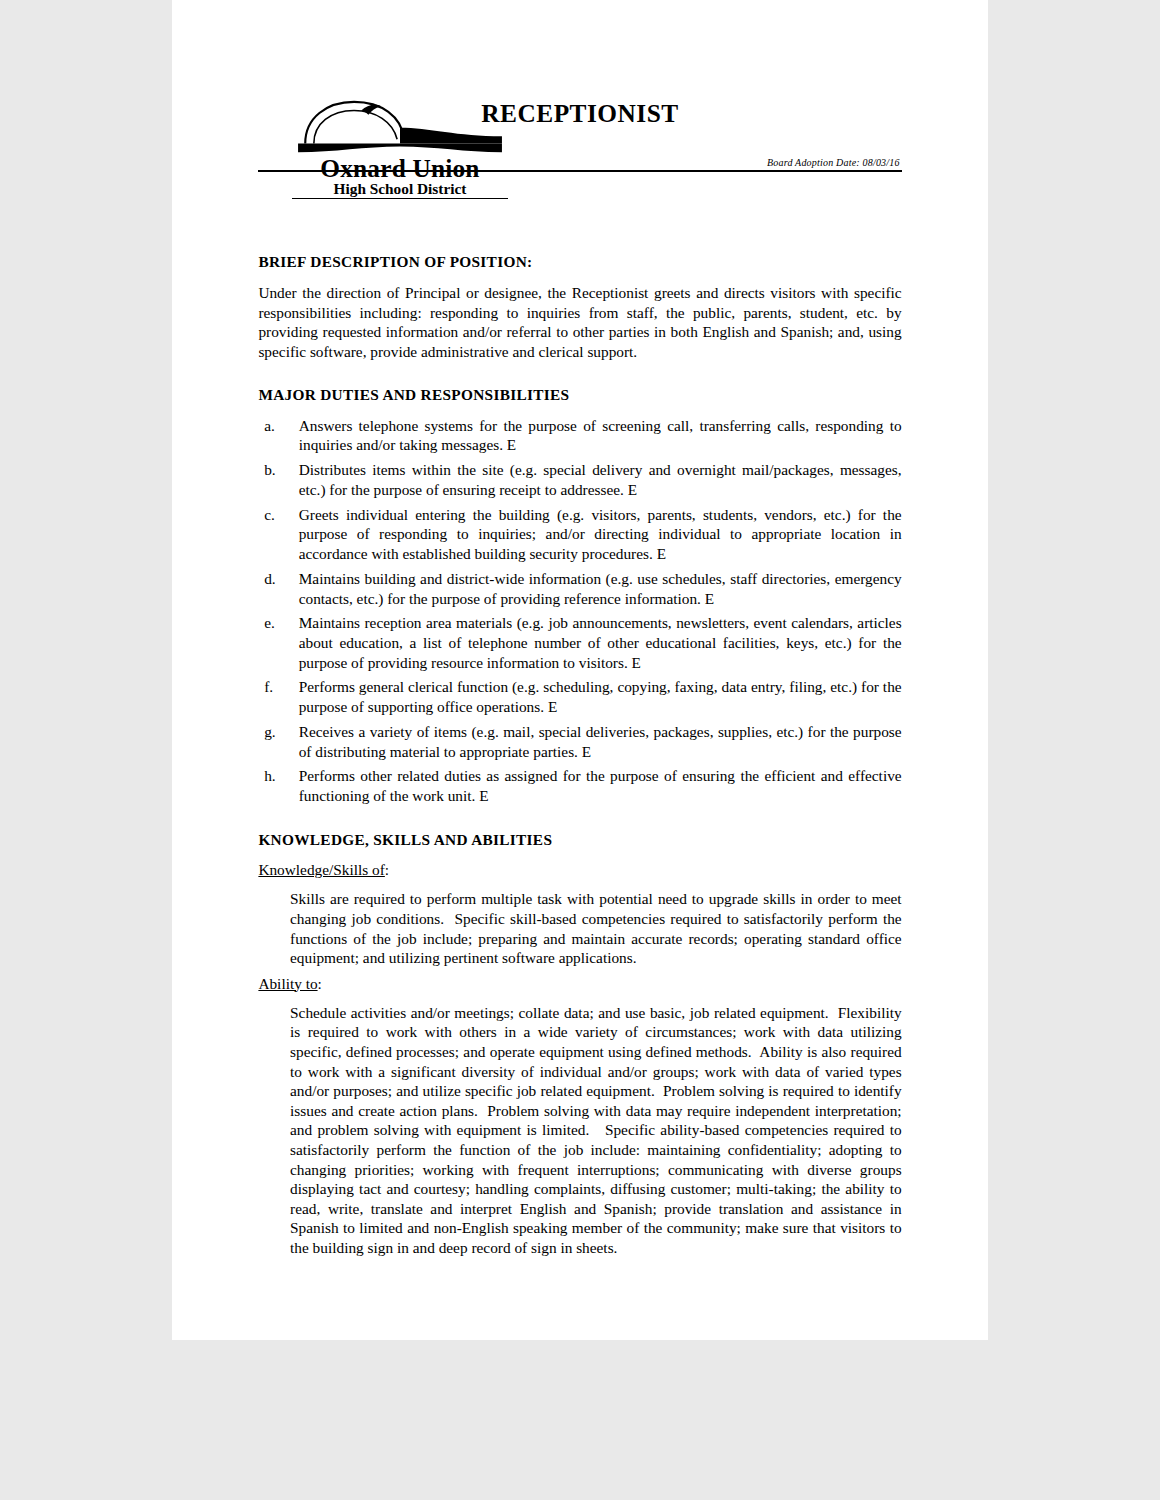Oxnard Union
High School District
RECEPTIONIST
Board Adoption Date: 08/03/16
BRIEF DESCRIPTION OF POSITION:
Under the direction of Principal or designee, the Receptionist greets and directs visitors with specific responsibilities including: responding to inquiries from staff, the public, parents, student, etc. by providing requested information and/or referral to other parties in both English and Spanish; and, using specific software, provide administrative and clerical support.
MAJOR DUTIES AND RESPONSIBILITIES
a. Answers telephone systems for the purpose of screening call, transferring calls, responding to inquiries and/or taking messages. E
b. Distributes items within the site (e.g. special delivery and overnight mail/packages, messages, etc.) for the purpose of ensuring receipt to addressee. E
c. Greets individual entering the building (e.g. visitors, parents, students, vendors, etc.) for the purpose of responding to inquiries; and/or directing individual to appropriate location in accordance with established building security procedures. E
d. Maintains building and district-wide information (e.g. use schedules, staff directories, emergency contacts, etc.) for the purpose of providing reference information. E
e. Maintains reception area materials (e.g. job announcements, newsletters, event calendars, articles about education, a list of telephone number of other educational facilities, keys, etc.) for the purpose of providing resource information to visitors. E
f. Performs general clerical function (e.g. scheduling, copying, faxing, data entry, filing, etc.) for the purpose of supporting office operations. E
g. Receives a variety of items (e.g. mail, special deliveries, packages, supplies, etc.) for the purpose of distributing material to appropriate parties. E
h. Performs other related duties as assigned for the purpose of ensuring the efficient and effective functioning of the work unit. E
KNOWLEDGE, SKILLS AND ABILITIES
Knowledge/Skills of:
Skills are required to perform multiple task with potential need to upgrade skills in order to meet changing job conditions. Specific skill-based competencies required to satisfactorily perform the functions of the job include; preparing and maintain accurate records; operating standard office equipment; and utilizing pertinent software applications.
Ability to:
Schedule activities and/or meetings; collate data; and use basic, job related equipment. Flexibility is required to work with others in a wide variety of circumstances; work with data utilizing specific, defined processes; and operate equipment using defined methods. Ability is also required to work with a significant diversity of individual and/or groups; work with data of varied types and/or purposes; and utilize specific job related equipment. Problem solving is required to identify issues and create action plans. Problem solving with data may require independent interpretation; and problem solving with equipment is limited. Specific ability-based competencies required to satisfactorily perform the function of the job include: maintaining confidentiality; adopting to changing priorities; working with frequent interruptions; communicating with diverse groups displaying tact and courtesy; handling complaints, diffusing customer; multi-taking; the ability to read, write, translate and interpret English and Spanish; provide translation and assistance in Spanish to limited and non-English speaking member of the community; make sure that visitors to the building sign in and deep record of sign in sheets.